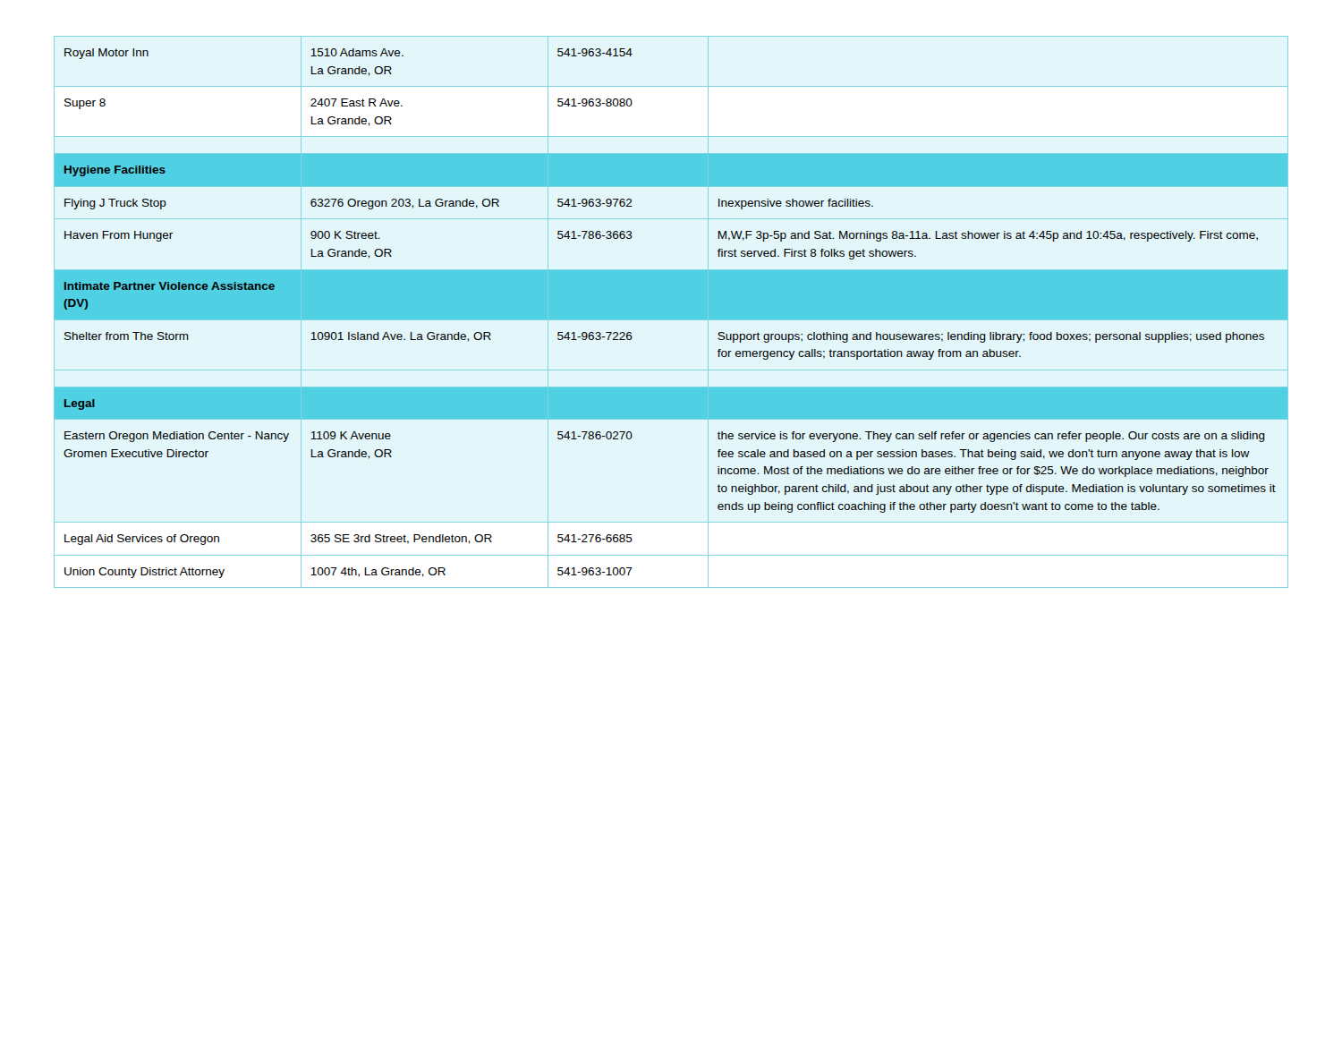| Royal Motor Inn | 1510 Adams Ave. La Grande, OR | 541-963-4154 | |
| Super 8 | 2407 East R Ave. La Grande, OR | 541-963-8080 | |
| Hygiene Facilities | | | |
| Flying J Truck Stop | 63276 Oregon 203, La Grande, OR | 541-963-9762 | Inexpensive shower facilities. |
| Haven From Hunger | 900 K Street. La Grande, OR | 541-786-3663 | M,W,F 3p-5p and Sat. Mornings 8a-11a. Last shower is at 4:45p and 10:45a, respectively. First come, first served. First 8 folks get showers. |
| Intimate Partner Violence Assistance (DV) | | | |
| Shelter from The Storm | 10901 Island Ave. La Grande, OR | 541-963-7226 | Support groups; clothing and housewares; lending library; food boxes; personal supplies; used phones for emergency calls; transportation away from an abuser. |
| Legal | | | |
| Eastern Oregon Mediation Center - Nancy Gromen Executive Director | 1109 K Avenue La Grande, OR | 541-786-0270 | the service is for everyone. They can self refer or agencies can refer people. Our costs are on a sliding fee scale and based on a per session bases. That being said, we don't turn anyone away that is low income. Most of the mediations we do are either free or for $25. We do workplace mediations, neighbor to neighbor, parent child, and just about any other type of dispute. Mediation is voluntary so sometimes it ends up being conflict coaching if the other party doesn't want to come to the table. |
| Legal Aid Services of Oregon | 365 SE 3rd Street, Pendleton, OR | 541-276-6685 | |
| Union County District Attorney | 1007 4th, La Grande, OR | 541-963-1007 | |